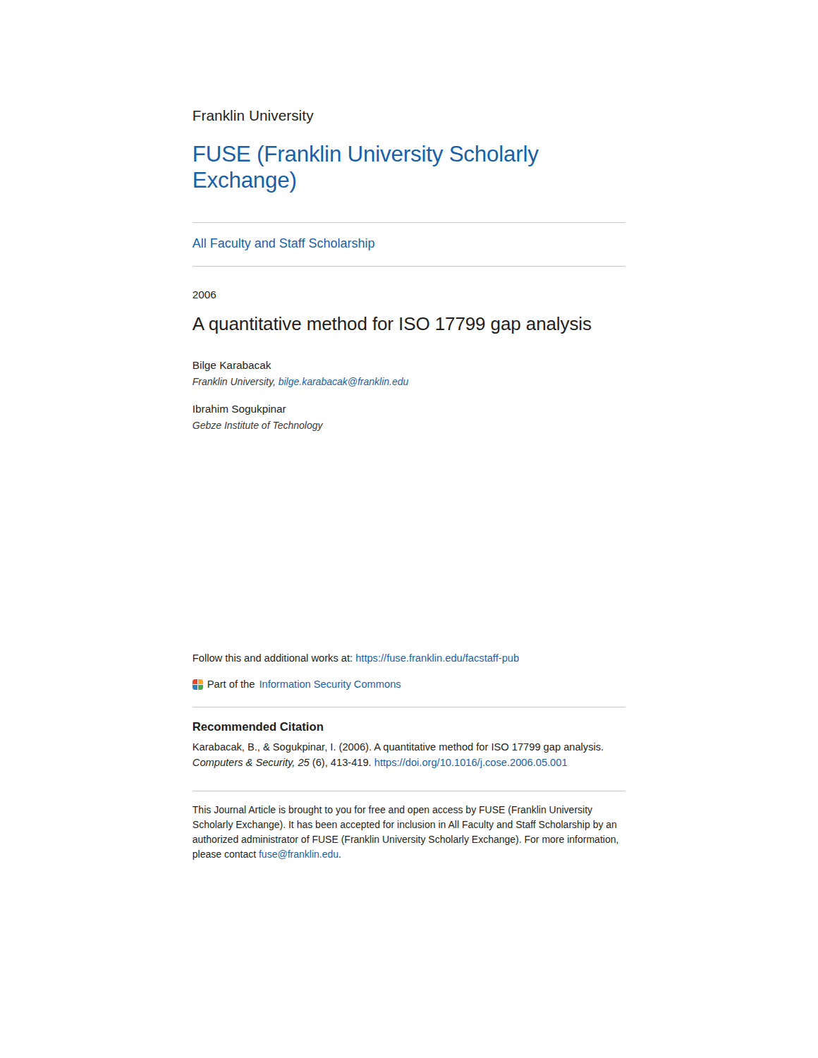Franklin University
FUSE (Franklin University Scholarly Exchange)
All Faculty and Staff Scholarship
2006
A quantitative method for ISO 17799 gap analysis
Bilge Karabacak
Franklin University, bilge.karabacak@franklin.edu
Ibrahim Sogukpinar
Gebze Institute of Technology
Follow this and additional works at: https://fuse.franklin.edu/facstaff-pub
Part of the Information Security Commons
Recommended Citation
Karabacak, B., & Sogukpinar, I. (2006). A quantitative method for ISO 17799 gap analysis. Computers & Security, 25 (6), 413-419. https://doi.org/10.1016/j.cose.2006.05.001
This Journal Article is brought to you for free and open access by FUSE (Franklin University Scholarly Exchange). It has been accepted for inclusion in All Faculty and Staff Scholarship by an authorized administrator of FUSE (Franklin University Scholarly Exchange). For more information, please contact fuse@franklin.edu.